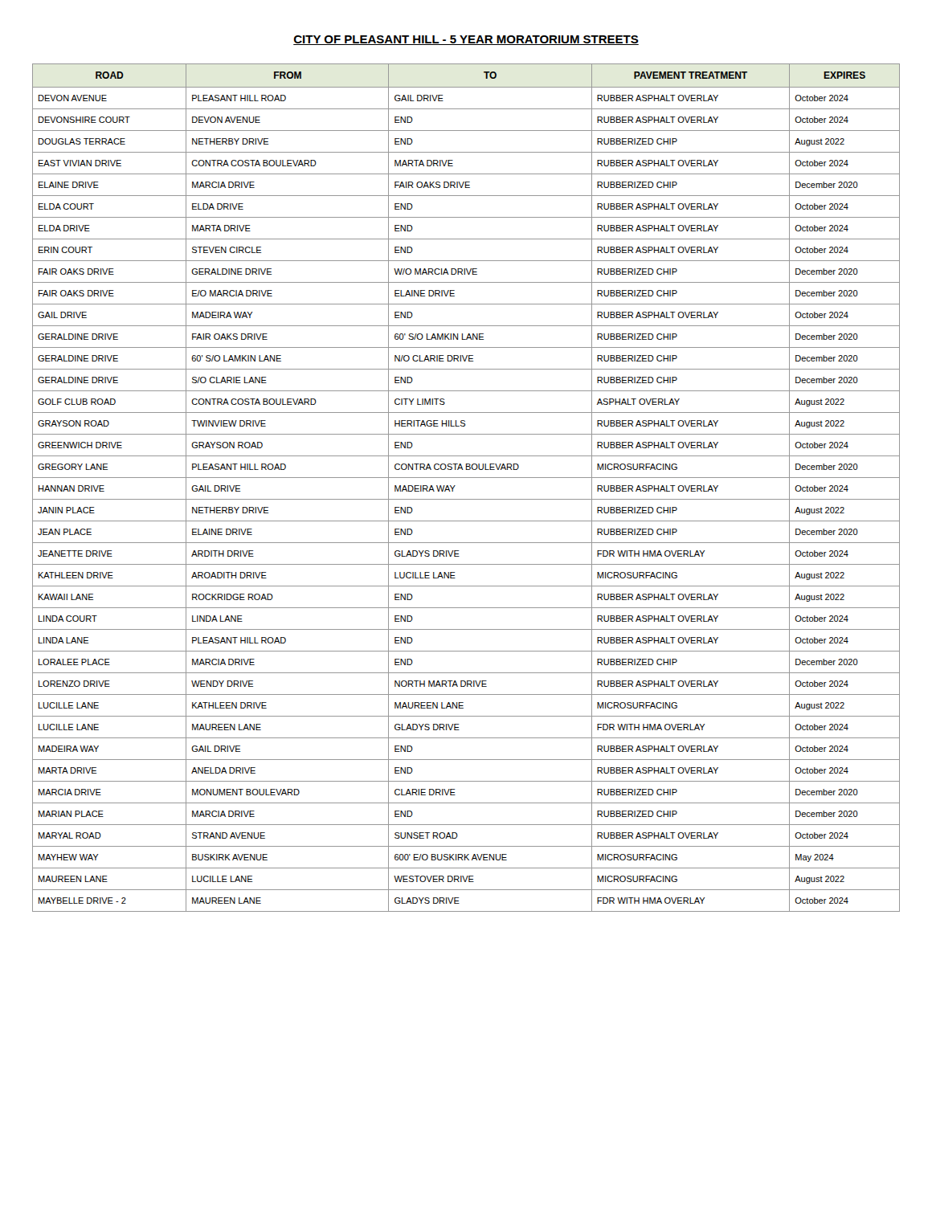CITY OF PLEASANT HILL - 5 YEAR MORATORIUM STREETS
| ROAD | FROM | TO | PAVEMENT TREATMENT | EXPIRES |
| --- | --- | --- | --- | --- |
| DEVON AVENUE | PLEASANT HILL ROAD | GAIL DRIVE | RUBBER ASPHALT OVERLAY | October 2024 |
| DEVONSHIRE COURT | DEVON AVENUE | END | RUBBER ASPHALT OVERLAY | October 2024 |
| DOUGLAS TERRACE | NETHERBY DRIVE | END | RUBBERIZED CHIP | August 2022 |
| EAST VIVIAN DRIVE | CONTRA COSTA BOULEVARD | MARTA DRIVE | RUBBER ASPHALT OVERLAY | October 2024 |
| ELAINE DRIVE | MARCIA DRIVE | FAIR OAKS DRIVE | RUBBERIZED CHIP | December 2020 |
| ELDA COURT | ELDA DRIVE | END | RUBBER ASPHALT OVERLAY | October 2024 |
| ELDA DRIVE | MARTA DRIVE | END | RUBBER ASPHALT OVERLAY | October 2024 |
| ERIN COURT | STEVEN CIRCLE | END | RUBBER ASPHALT OVERLAY | October 2024 |
| FAIR OAKS DRIVE | GERALDINE DRIVE | W/O MARCIA DRIVE | RUBBERIZED CHIP | December 2020 |
| FAIR OAKS DRIVE | E/O MARCIA DRIVE | ELAINE DRIVE | RUBBERIZED CHIP | December 2020 |
| GAIL DRIVE | MADEIRA WAY | END | RUBBER ASPHALT OVERLAY | October 2024 |
| GERALDINE DRIVE | FAIR OAKS DRIVE | 60' S/O LAMKIN LANE | RUBBERIZED CHIP | December 2020 |
| GERALDINE DRIVE | 60' S/O LAMKIN LANE | N/O CLARIE DRIVE | RUBBERIZED CHIP | December 2020 |
| GERALDINE DRIVE | S/O CLARIE LANE | END | RUBBERIZED CHIP | December 2020 |
| GOLF CLUB ROAD | CONTRA COSTA BOULEVARD | CITY LIMITS | ASPHALT OVERLAY | August 2022 |
| GRAYSON ROAD | TWINVIEW DRIVE | HERITAGE HILLS | RUBBER ASPHALT OVERLAY | August 2022 |
| GREENWICH DRIVE | GRAYSON ROAD | END | RUBBER ASPHALT OVERLAY | October 2024 |
| GREGORY LANE | PLEASANT HILL ROAD | CONTRA COSTA BOULEVARD | MICROSURFACING | December 2020 |
| HANNAN DRIVE | GAIL DRIVE | MADEIRA WAY | RUBBER ASPHALT OVERLAY | October 2024 |
| JANIN PLACE | NETHERBY DRIVE | END | RUBBERIZED CHIP | August 2022 |
| JEAN PLACE | ELAINE DRIVE | END | RUBBERIZED CHIP | December 2020 |
| JEANETTE DRIVE | ARDITH DRIVE | GLADYS DRIVE | FDR WITH HMA OVERLAY | October 2024 |
| KATHLEEN DRIVE | AROADITH DRIVE | LUCILLE LANE | MICROSURFACING | August 2022 |
| KAWAII LANE | ROCKRIDGE ROAD | END | RUBBER ASPHALT OVERLAY | August 2022 |
| LINDA COURT | LINDA LANE | END | RUBBER ASPHALT OVERLAY | October 2024 |
| LINDA LANE | PLEASANT HILL ROAD | END | RUBBER ASPHALT OVERLAY | October 2024 |
| LORALEE PLACE | MARCIA DRIVE | END | RUBBERIZED CHIP | December 2020 |
| LORENZO DRIVE | WENDY DRIVE | NORTH MARTA DRIVE | RUBBER ASPHALT OVERLAY | October 2024 |
| LUCILLE LANE | KATHLEEN DRIVE | MAUREEN LANE | MICROSURFACING | August 2022 |
| LUCILLE LANE | MAUREEN LANE | GLADYS DRIVE | FDR WITH HMA OVERLAY | October 2024 |
| MADEIRA WAY | GAIL DRIVE | END | RUBBER ASPHALT OVERLAY | October 2024 |
| MARTA DRIVE | ANELDA DRIVE | END | RUBBER ASPHALT OVERLAY | October 2024 |
| MARCIA DRIVE | MONUMENT BOULEVARD | CLARIE DRIVE | RUBBERIZED CHIP | December 2020 |
| MARIAN PLACE | MARCIA DRIVE | END | RUBBERIZED CHIP | December 2020 |
| MARYAL ROAD | STRAND AVENUE | SUNSET ROAD | RUBBER ASPHALT OVERLAY | October 2024 |
| MAYHEW WAY | BUSKIRK AVENUE | 600' E/O BUSKIRK AVENUE | MICROSURFACING | May 2024 |
| MAUREEN LANE | LUCILLE LANE | WESTOVER DRIVE | MICROSURFACING | August 2022 |
| MAYBELLE DRIVE - 2 | MAUREEN LANE | GLADYS DRIVE | FDR WITH HMA OVERLAY | October 2024 |